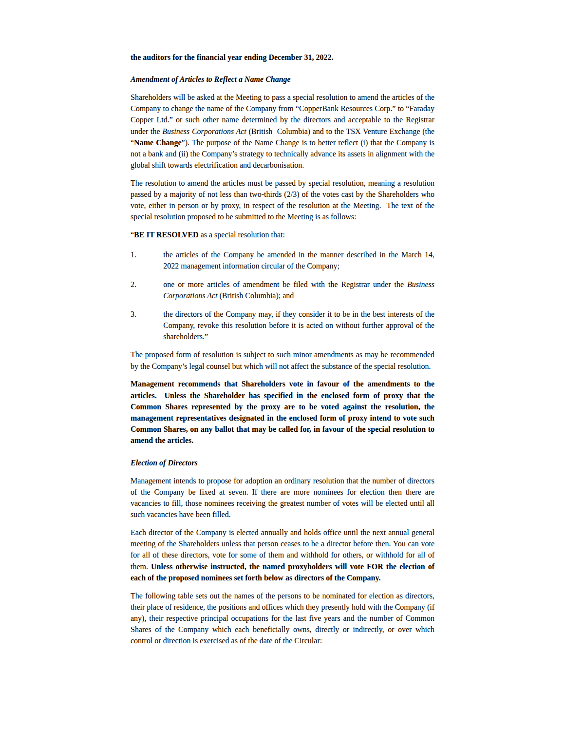the auditors for the financial year ending December 31, 2022.
Amendment of Articles to Reflect a Name Change
Shareholders will be asked at the Meeting to pass a special resolution to amend the articles of the Company to change the name of the Company from “CopperBank Resources Corp.” to “Faraday Copper Ltd.” or such other name determined by the directors and acceptable to the Registrar under the Business Corporations Act (British Columbia) and to the TSX Venture Exchange (the “Name Change”). The purpose of the Name Change is to better reflect (i) that the Company is not a bank and (ii) the Company’s strategy to technically advance its assets in alignment with the global shift towards electrification and decarbonisation.
The resolution to amend the articles must be passed by special resolution, meaning a resolution passed by a majority of not less than two-thirds (2/3) of the votes cast by the Shareholders who vote, either in person or by proxy, in respect of the resolution at the Meeting. The text of the special resolution proposed to be submitted to the Meeting is as follows:
“BE IT RESOLVED as a special resolution that:
the articles of the Company be amended in the manner described in the March 14, 2022 management information circular of the Company;
one or more articles of amendment be filed with the Registrar under the Business Corporations Act (British Columbia); and
the directors of the Company may, if they consider it to be in the best interests of the Company, revoke this resolution before it is acted on without further approval of the shareholders.”
The proposed form of resolution is subject to such minor amendments as may be recommended by the Company’s legal counsel but which will not affect the substance of the special resolution.
Management recommends that Shareholders vote in favour of the amendments to the articles. Unless the Shareholder has specified in the enclosed form of proxy that the Common Shares represented by the proxy are to be voted against the resolution, the management representatives designated in the enclosed form of proxy intend to vote such Common Shares, on any ballot that may be called for, in favour of the special resolution to amend the articles.
Election of Directors
Management intends to propose for adoption an ordinary resolution that the number of directors of the Company be fixed at seven. If there are more nominees for election then there are vacancies to fill, those nominees receiving the greatest number of votes will be elected until all such vacancies have been filled.
Each director of the Company is elected annually and holds office until the next annual general meeting of the Shareholders unless that person ceases to be a director before then. You can vote for all of these directors, vote for some of them and withhold for others, or withhold for all of them. Unless otherwise instructed, the named proxyholders will vote FOR the election of each of the proposed nominees set forth below as directors of the Company.
The following table sets out the names of the persons to be nominated for election as directors, their place of residence, the positions and offices which they presently hold with the Company (if any), their respective principal occupations for the last five years and the number of Common Shares of the Company which each beneficially owns, directly or indirectly, or over which control or direction is exercised as of the date of the Circular: